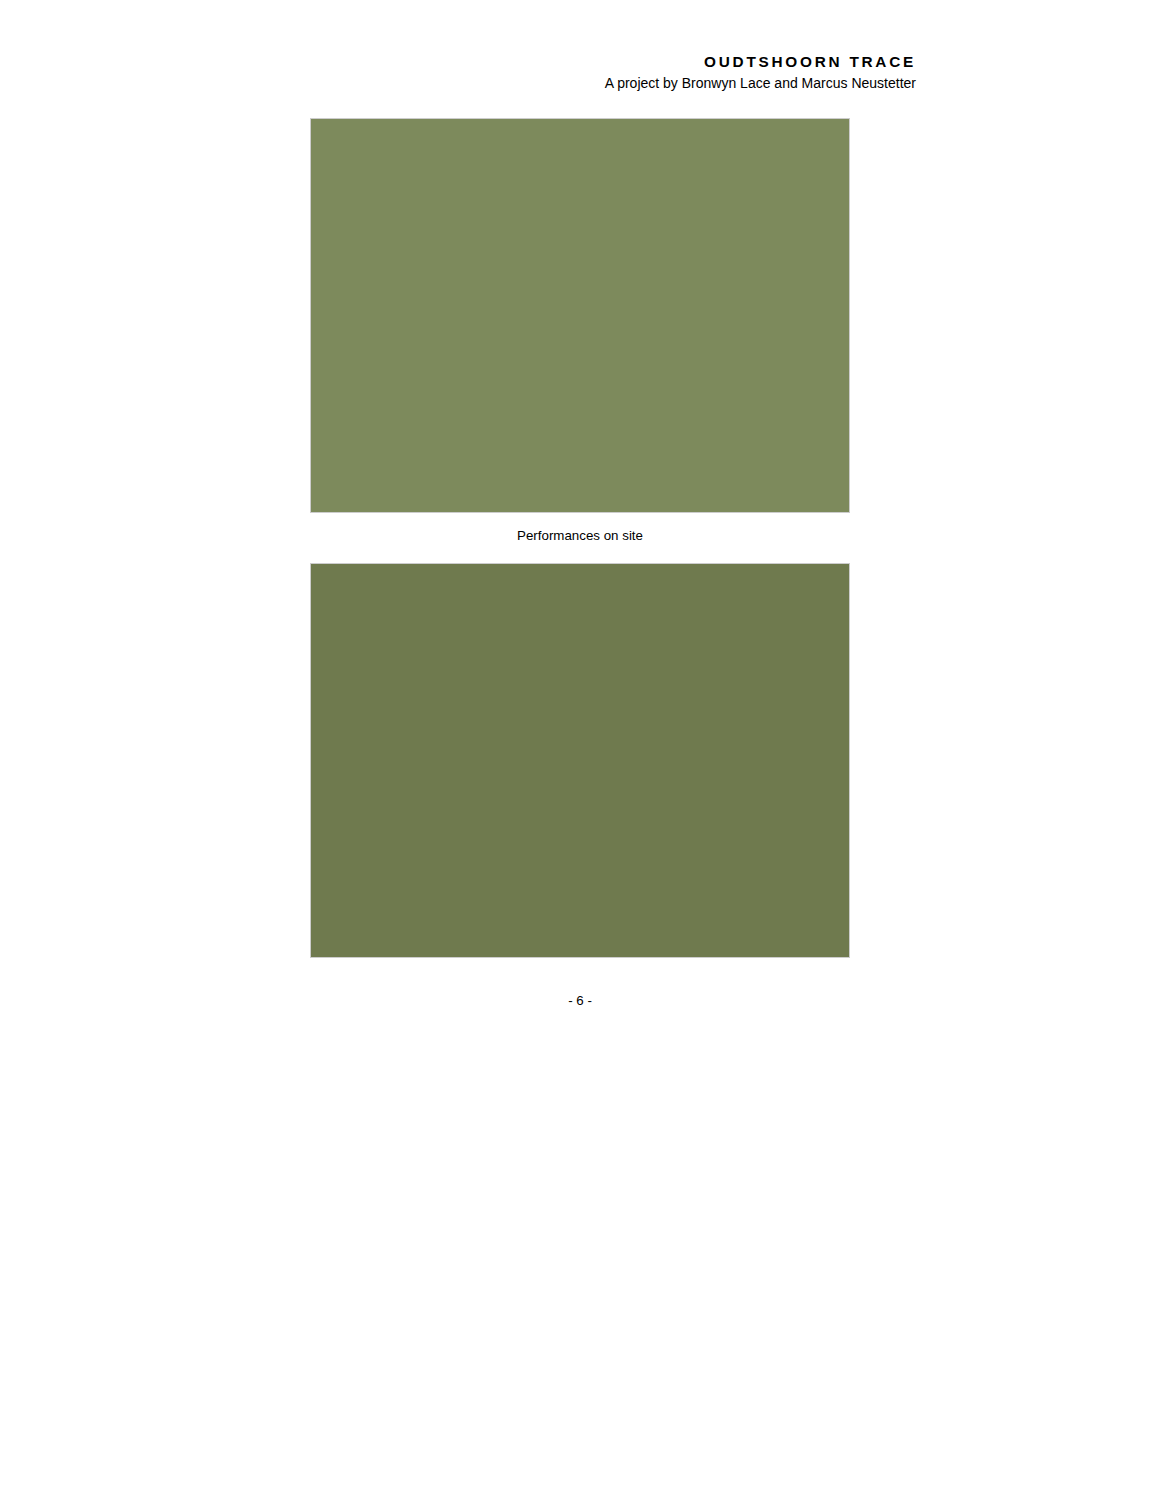OUDTSHOORN TRACE
A project by Bronwyn Lace and Marcus Neustetter
Performances on site
- 6 -